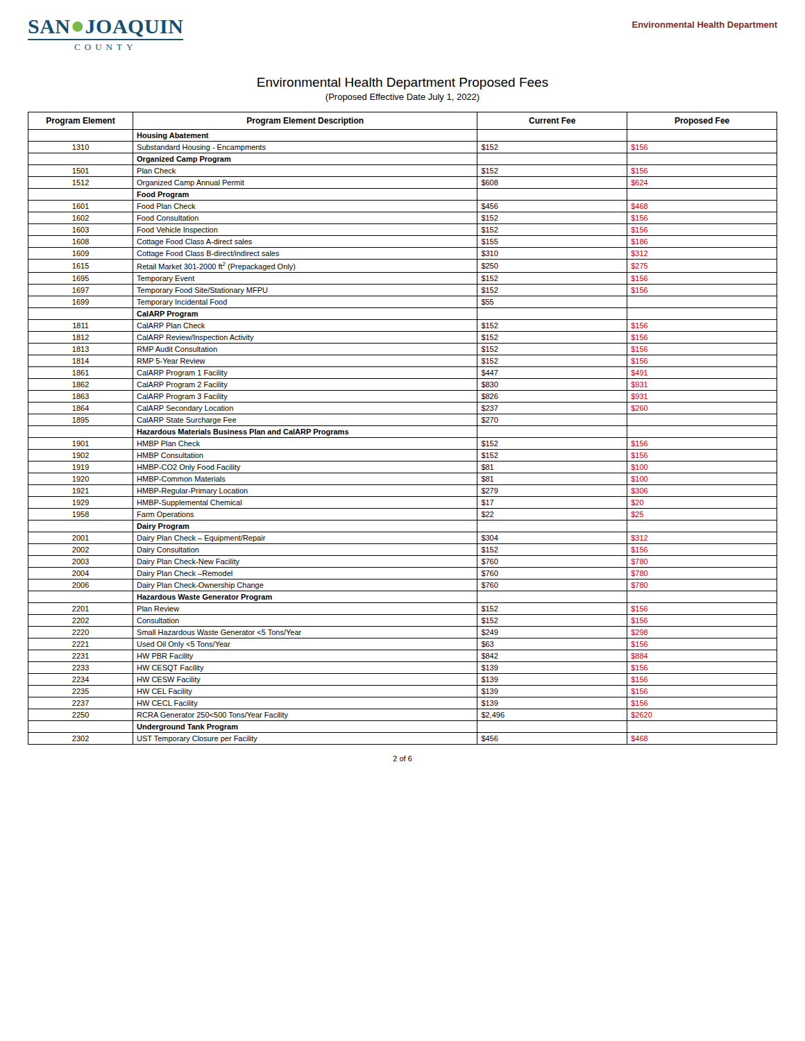SAN●JOAQUIN
COUNTY
Environmental Health Department
Environmental Health Department Proposed Fees
(Proposed Effective Date July 1, 2022)
| Program Element | Program Element Description | Current Fee | Proposed Fee |
| --- | --- | --- | --- |
| | Housing Abatement | | |
| 1310 | Substandard Housing - Encampments | $152 | $156 |
| | Organized Camp Program | | |
| 1501 | Plan Check | $152 | $156 |
| 1512 | Organized Camp Annual Permit | $608 | $624 |
| | Food Program | | |
| 1601 | Food Plan Check | $456 | $468 |
| 1602 | Food Consultation | $152 | $156 |
| 1603 | Food Vehicle Inspection | $152 | $156 |
| 1608 | Cottage Food Class A-direct sales | $155 | $186 |
| 1609 | Cottage Food Class B-direct/indirect sales | $310 | $312 |
| 1615 | Retail Market 301-2000 ft 2 (Prepackaged Only) | $250 | $275 |
| 1695 | Temporary Event | $152 | $156 |
| 1697 | Temporary Food Site/Stationary MFPU | $152 | $156 |
| 1699 | Temporary Incidental Food | $55 | |
| | CalARP Program | | |
| 1811 | CalARP Plan Check | $152 | $156 |
| 1812 | CalARP Review/Inspection Activity | $152 | $156 |
| 1813 | RMP Audit Consultation | $152 | $156 |
| 1814 | RMP 5-Year Review | $152 | $156 |
| 1861 | CalARP Program 1 Facility | $447 | $491 |
| 1862 | CalARP Program 2 Facility | $830 | $931 |
| 1863 | CalARP Program 3 Facility | $826 | $931 |
| 1864 | CalARP Secondary Location | $237 | $260 |
| 1895 | CalARP State Surcharge Fee | $270 | |
| | Hazardous Materials Business Plan and CalARP Programs | | |
| 1901 | HMBP Plan Check | $152 | $156 |
| 1902 | HMBP Consultation | $152 | $156 |
| 1919 | HMBP-CO2 Only Food Facility | $81 | $100 |
| 1920 | HMBP-Common Materials | $81 | $100 |
| 1921 | HMBP-Regular-Primary Location | $279 | $306 |
| 1929 | HMBP-Supplemental Chemical | $17 | $20 |
| 1958 | Farm Operations | $22 | $25 |
| | Dairy Program | | |
| 2001 | Dairy Plan Check – Equipment/Repair | $304 | $312 |
| 2002 | Dairy Consultation | $152 | $156 |
| 2003 | Dairy Plan Check-New Facility | $760 | $780 |
| 2004 | Dairy Plan Check –Remodel | $760 | $780 |
| 2006 | Dairy Plan Check-Ownership Change | $760 | $780 |
| | Hazardous Waste Generator Program | | |
| 2201 | Plan Review | $152 | $156 |
| 2202 | Consultation | $152 | $156 |
| 2220 | Small Hazardous Waste Generator <5 Tons/Year | $249 | $298 |
| 2221 | Used Oil Only <5 Tons/Year | $63 | $156 |
| 2231 | HW PBR Facility | $842 | $884 |
| 2233 | HW CESQT Facility | $139 | $156 |
| 2234 | HW CESW Facility | $139 | $156 |
| 2235 | HW CEL Facility | $139 | $156 |
| 2237 | HW CECL Facility | $139 | $156 |
| 2250 | RCRA Generator 250<500 Tons/Year Facility | $2,496 | $2620 |
| | Underground Tank Program | | |
| 2302 | UST Temporary Closure per Facility | $456 | $468 |
2 of 6